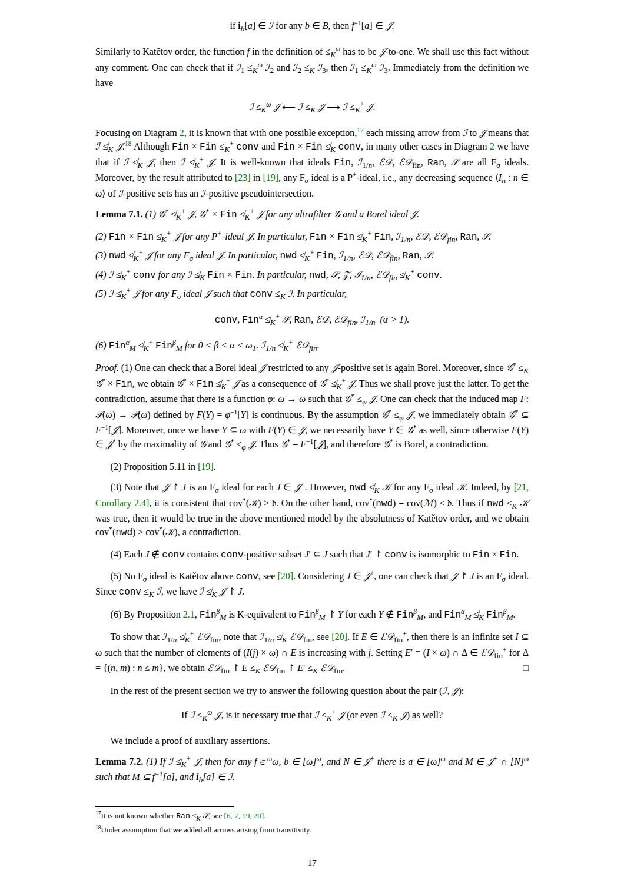if ib[a] ∈ ℐ for any b ∈ B, then f−1[a] ∈ 𝒥.
Similarly to Katětov order, the function f in the definition of ≤Kω has to be 𝒥-to-one. We shall use this fact without any comment. One can check that if ℐ1 ≤Kω ℐ2 and ℐ2 ≤K ℐ3, then ℐ1 ≤Kω ℐ3. Immediately from the definition we have
ℐ ≤Kω 𝒥 ⟵ ℐ ≤K 𝒥 ⟶ ℐ ≤K+ 𝒥.
Focusing on Diagram 2, it is known that with one possible exception,17 each missing arrow from ℐ to 𝒥 means that ℐ ≰K 𝒥.18 Although Fin × Fin ≤K+ conv and Fin × Fin ≰K conv, in many other cases in Diagram 2 we have that if ℐ ≰K 𝒥, then ℐ ≰K+ 𝒥. It is well-known that ideals Fin, ℐ1/n, ℰ𝒟, ℰ𝒟fin, Ran, 𝒮 are all Fσ ideals. Moreover, by the result attributed to [23] in [19], any Fσ ideal is a P+-ideal, i.e., any decreasing sequence ⟨In : n ∈ ω⟩ of ℐ-positive sets has an ℐ-positive pseudointersection.
Lemma 7.1. (1) 𝒢* ≰K+ 𝒥, 𝒢* × Fin ≰K+ 𝒥 for any ultrafilter 𝒢 and a Borel ideal 𝒥.
(2) Fin × Fin ≰K+ 𝒥 for any P+-ideal 𝒥. In particular, Fin × Fin ≰K+ Fin, ℐ1/n, ℰ𝒟, ℰ𝒟fin, Ran, 𝒮.
(3) nwd ≰K+ 𝒥 for any Fσ ideal 𝒥. In particular, nwd ≰K+ Fin, ℐ1/n, ℰ𝒟, ℰ𝒟fin, Ran, 𝒮.
(4) ℐ ≰K+ conv for any ℐ ≰K Fin × Fin. In particular, nwd, 𝒮, 𝒵, ℐ1/n, ℰ𝒟fin ≰K+ conv.
(5) ℐ ≰K+ 𝒥 for any Fσ ideal 𝒥 such that conv ≤K ℐ. In particular,
conv, Finα ≰K+ 𝒮, Ran, ℰ𝒟, ℰ𝒟fin, ℐ1/n (α > 1).
(6) FinαM ≰K+ FinβM for 0 < β < α < ω1. ℐ1/n ≰K+ ℰ𝒟fin.
Proof. (1) One can check that a Borel ideal 𝒥 restricted to any 𝒥-positive set is again Borel. Moreover, since 𝒢* ≤K 𝒢* × Fin, we obtain 𝒢* × Fin ≰K+ 𝒥 as a consequence of 𝒢* ≰K+ 𝒥. Thus we shall prove just the latter. To get the contradiction, assume that there is a function φ: ω → ω such that 𝒢* ≤φ 𝒥. One can check that the induced map F: 𝒫(ω) → 𝒫(ω) defined by F(Y) = φ−1[Y] is continuous. By the assumption 𝒢* ≤φ 𝒥, we immediately obtain 𝒢* ⊆ F−1[𝒥]. Moreover, once we have Y ⊆ ω with F(Y) ∈ 𝒥, we necessarily have Y ∈ 𝒢* as well, since otherwise F(Y) ∈ 𝒥* by the maximality of 𝒢 and 𝒢* ≤φ 𝒥. Thus 𝒢* = F−1[𝒥], and therefore 𝒢* is Borel, a contradiction.
(2) Proposition 5.11 in [19].
(3) Note that 𝒥 ↾ J is an Fσ ideal for each J ∈ 𝒥+. However, nwd ≰K 𝒦 for any Fσ ideal 𝒦. Indeed, by [21, Corollary 2.4], it is consistent that cov*(𝒦) > 𝔡. On the other hand, cov*(nwd) = cov(ℳ) ≤ 𝔡. Thus if nwd ≤K 𝒦 was true, then it would be true in the above mentioned model by the absolutness of Katětov order, and we obtain cov*(nwd) ≥ cov*(𝒦), a contradiction.
(4) Each J ∉ conv contains conv-positive subset J′ ⊆ J such that J′ ↾ conv is isomorphic to Fin × Fin.
(5) No Fσ ideal is Katětov above conv, see [20]. Considering J ∈ 𝒥+, one can check that 𝒥 ↾ J is an Fσ ideal. Since conv ≤K ℐ, we have ℐ ≰K 𝒥 ↾ J.
(6) By Proposition 2.1, FinβM is K-equivalent to FinβM ↾ Y for each Y ∉ FinβM, and FinαM ≰K FinβM.
To show that ℐ1/n ≰K+ ℰ𝒟fin, note that ℐ1/n ≰K ℰ𝒟fin, see [20]. If E ∈ ℰ𝒟fin+, then there is an infinite set I ⊆ ω such that the number of elements of (I(j) × ω) ∩ E is increasing with j. Setting E′ = (I × ω) ∩ Δ ∈ ℰ𝒟fin+ for Δ = {(n, m) : n ≤ m}, we obtain ℰ𝒟fin ↾ E ≤K ℰ𝒟fin ↾ E′ ≤K ℰ𝒟fin. □
In the rest of the present section we try to answer the following question about the pair (ℐ, 𝒥):
If ℐ ≤Kω 𝒥, is it necessary true that ℐ ≤K+ 𝒥 (or even ℐ ≤K 𝒥) as well?
We include a proof of auxiliary assertions.
Lemma 7.2. (1) If ℐ ≰K+ 𝒥, then for any f ∈ ωω, b ∈ [ω]ω, and N ∈ 𝒥+ there is a ∈ [ω]ω and M ∈ 𝒥+ ∩ [N]ω such that M ⊆ f−1[a], and ib[a] ∈ ℐ.
17It is not known whether Ran ≤K 𝒮, see [6, 7, 19, 20].
18Under assumption that we added all arrows arising from transitivity.
17